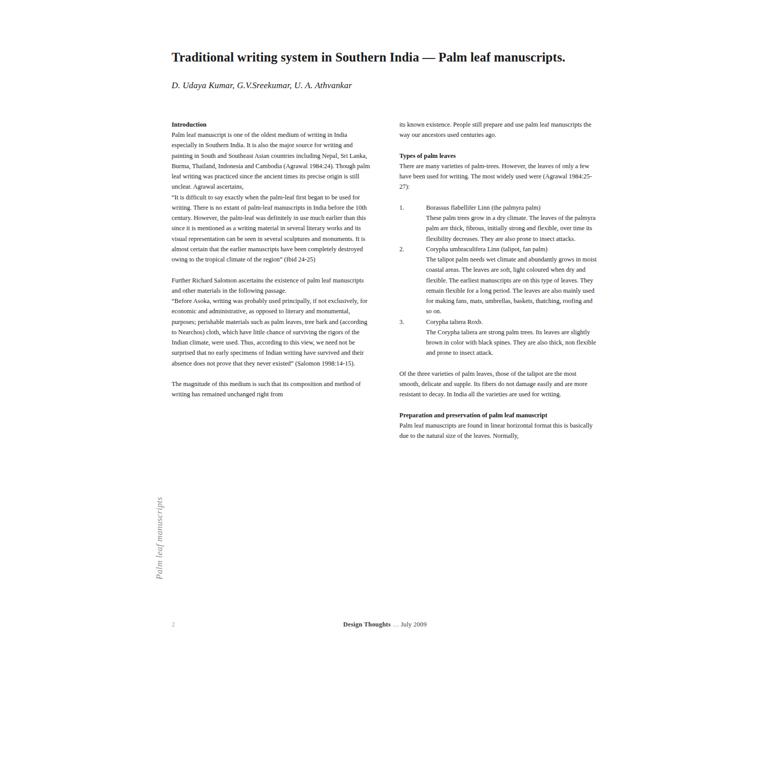Traditional writing system in Southern India — Palm leaf manuscripts.
D. Udaya Kumar, G.V.Sreekumar, U. A. Athvankar
Introduction
Palm leaf manuscript is one of the oldest medium of writing in India especially in Southern India. It is also the major source for writing and painting in South and Southeast Asian countries including Nepal, Sri Lanka, Burma, Thailand, Indonesia and Cambodia (Agrawal 1984:24). Though palm leaf writing was practiced since the ancient times its precise origin is still unclear. Agrawal ascertains,
“It is difficult to say exactly when the palm-leaf first began to be used for writing. There is no extant of palm-leaf manuscripts in India before the 10th century. However, the palm-leaf was definitely in use much earlier than this since it is mentioned as a writing material in several literary works and its visual representation can be seen in several sculptures and monuments. It is almost certain that the earlier manuscripts have been completely destroyed owing to the tropical climate of the region” (Ibid 24-25)
Further Richard Salomon ascertains the existence of palm leaf manuscripts and other materials in the following passage.
“Before Asoka, writing was probably used principally, if not exclusively, for economic and administrative, as opposed to literary and monumental, purposes; perishable materials such as palm leaves, tree bark and (according to Nearchos) cloth, which have little chance of surviving the rigors of the Indian climate, were used. Thus, according to this view, we need not be surprised that no early specimens of Indian writing have survived and their absence does not prove that they never existed” (Salomon 1998:14-15).
The magnitude of this medium is such that its composition and method of writing has remained unchanged right from
its known existence. People still prepare and use palm leaf manuscripts the way our ancestors used centuries ago.
Types of palm leaves
There are many varieties of palm-trees. However, the leaves of only a few have been used for writing. The most widely used were (Agrawal 1984:25-27):
Borassus flabellifer Linn (the palmyra palm)
These palm trees grow in a dry climate. The leaves of the palmyra palm are thick, fibrous, initially strong and flexible, over time its flexibility decreases. They are also prone to insect attacks.
Corypha umbraculifera Linn (talipot, fan palm)
The talipot palm needs wet climate and abundantly grows in moist coastal areas. The leaves are soft, light coloured when dry and flexible. The earliest manuscripts are on this type of leaves. They remain flexible for a long period. The leaves are also mainly used for making fans, mats, umbrellas, baskets, thatching, roofing and so on.
Corypha taliera Roxb.
The Corypha taliera are strong palm trees. Its leaves are slightly brown in color with black spines. They are also thick, non flexible and prone to insect attack.
Of the three varieties of palm leaves, those of the talipot are the most smooth, delicate and supple. Its fibers do not damage easily and are more resistant to decay. In India all the varieties are used for writing.
Preparation and preservation of palm leaf manuscript
Palm leaf manuscripts are found in linear horizontal format this is basically due to the natural size of the leaves. Normally,
Palm leaf manuscripts
2
Design Thoughts … July 2009